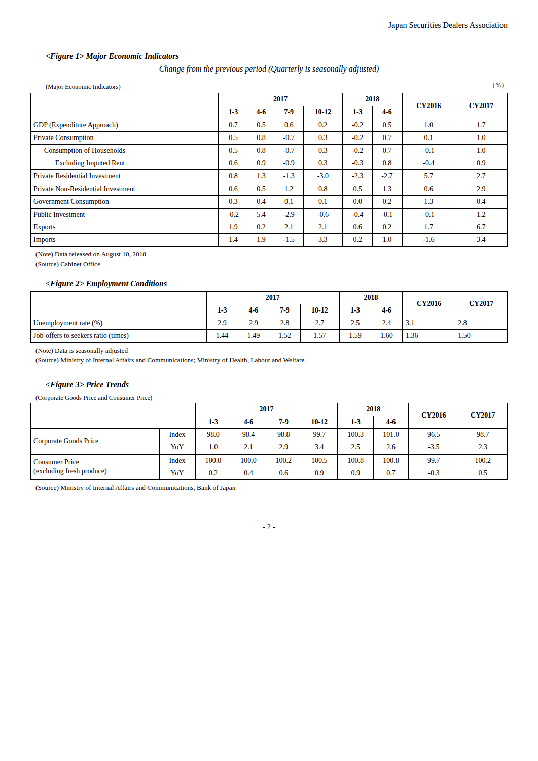Japan Securities Dealers Association
<Figure 1> Major Economic Indicators
Change from the previous period (Quarterly is seasonally adjusted)
(Major Economic Indicators) （%）
| | 2017 | 2018 | CY2016 | CY2017 |
| --- | --- | --- | --- | --- |
| 1-3 | 4-6 | 7-9 | 10-12 | 1-3 | 4-6 |
| GDP (Expenditure Approach) | 0.7 | 0.5 | 0.6 | 0.2 | -0.2 | 0.5 | 1.0 | 1.7 |
| Private Consumption | 0.5 | 0.8 | -0.7 | 0.3 | -0.2 | 0.7 | 0.1 | 1.0 |
| | Consumption of Households | 0.5 | 0.8 | -0.7 | 0.3 | -0.2 | 0.7 | -0.1 | 1.0 |
| | | Excluding Imputed Rent | 0.6 | 0.9 | -0.9 | 0.3 | -0.3 | 0.8 | -0.4 | 0.9 |
| Private Residential Investment | 0.8 | 1.3 | -1.3 | -3.0 | -2.3 | -2.7 | 5.7 | 2.7 |
| Private Non-Residential Investment | 0.6 | 0.5 | 1.2 | 0.8 | 0.5 | 1.3 | 0.6 | 2.9 |
| Government Consumption | 0.3 | 0.4 | 0.1 | 0.1 | 0.0 | 0.2 | 1.3 | 0.4 |
| Public Investment | -0.2 | 5.4 | -2.9 | -0.6 | -0.4 | -0.1 | -0.1 | 1.2 |
| Exports | 1.9 | 0.2 | 2.1 | 2.1 | 0.6 | 0.2 | 1.7 | 6.7 |
| Imports | 1.4 | 1.9 | -1.5 | 3.3 | 0.2 | 1.0 | -1.6 | 3.4 |
(Note) Data released on August 10, 2018
(Source) Cabinet Office
<Figure 2> Employment Conditions
| | 2017 | 2018 | CY2016 | CY2017 |
| --- | --- | --- | --- | --- |
| 1-3 | 4-6 | 7-9 | 10-12 | 1-3 | 4-6 |
| Unemployment rate (%) | 2.9 | 2.9 | 2.8 | 2.7 | 2.5 | 2.4 | 3.1 | 2.8 |
| Job-offers to seekers ratio (times) | 1.44 | 1.49 | 1.52 | 1.57 | 1.59 | 1.60 | 1.36 | 1.50 |
(Note) Data is seasonally adjusted
(Source) Ministry of Internal Affairs and Communications; Ministry of Health, Labour and Welfare
<Figure 3> Price Trends
(Corporate Goods Price and Consumer Price)
| | 2017 | 2018 | CY2016 | CY2017 |
| --- | --- | --- | --- | --- |
| 1-3 | 4-6 | 7-9 | 10-12 | 1-3 | 4-6 |
| Corporate Goods Price | Index | 98.0 | 98.4 | 98.8 | 99.7 | 100.3 | 101.0 | 96.5 | 98.7 |
| YoY | 1.0 | 2.1 | 2.9 | 3.4 | 2.5 | 2.6 | -3.5 | 2.3 |
| Consumer Price (excluding fresh produce) | Index | 100.0 | 100.0 | 100.2 | 100.5 | 100.8 | 100.8 | 99.7 | 100.2 |
| YoY | 0.2 | 0.4 | 0.6 | 0.9 | 0.9 | 0.7 | -0.3 | 0.5 |
(Source) Ministry of Internal Affairs and Communications, Bank of Japan
- 2 -